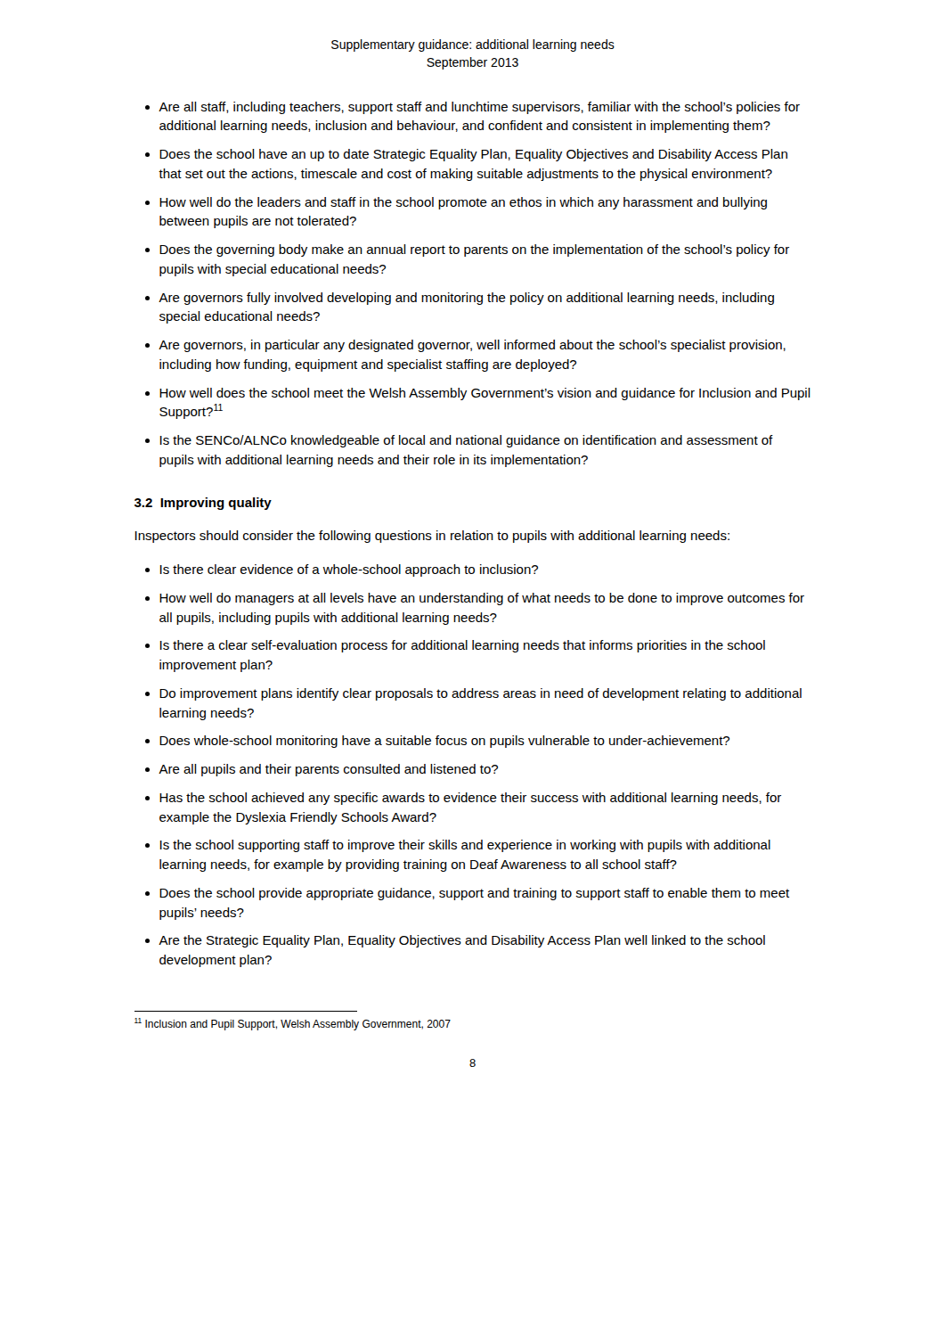Supplementary guidance: additional learning needs
September 2013
Are all staff, including teachers, support staff and lunchtime supervisors, familiar with the school’s policies for additional learning needs, inclusion and behaviour, and confident and consistent in implementing them?
Does the school have an up to date Strategic Equality Plan, Equality Objectives and Disability Access Plan that set out the actions, timescale and cost of making suitable adjustments to the physical environment?
How well do the leaders and staff in the school promote an ethos in which any harassment and bullying between pupils are not tolerated?
Does the governing body make an annual report to parents on the implementation of the school’s policy for pupils with special educational needs?
Are governors fully involved developing and monitoring the policy on additional learning needs, including special educational needs?
Are governors, in particular any designated governor, well informed about the school’s specialist provision, including how funding, equipment and specialist staffing are deployed?
How well does the school meet the Welsh Assembly Government’s vision and guidance for Inclusion and Pupil Support?11
Is the SENCo/ALNCo knowledgeable of local and national guidance on identification and assessment of pupils with additional learning needs and their role in its implementation?
3.2 Improving quality
Inspectors should consider the following questions in relation to pupils with additional learning needs:
Is there clear evidence of a whole-school approach to inclusion?
How well do managers at all levels have an understanding of what needs to be done to improve outcomes for all pupils, including pupils with additional learning needs?
Is there a clear self-evaluation process for additional learning needs that informs priorities in the school improvement plan?
Do improvement plans identify clear proposals to address areas in need of development relating to additional learning needs?
Does whole-school monitoring have a suitable focus on pupils vulnerable to under-achievement?
Are all pupils and their parents consulted and listened to?
Has the school achieved any specific awards to evidence their success with additional learning needs, for example the Dyslexia Friendly Schools Award?
Is the school supporting staff to improve their skills and experience in working with pupils with additional learning needs, for example by providing training on Deaf Awareness to all school staff?
Does the school provide appropriate guidance, support and training to support staff to enable them to meet pupils’ needs?
Are the Strategic Equality Plan, Equality Objectives and Disability Access Plan well linked to the school development plan?
11 Inclusion and Pupil Support, Welsh Assembly Government, 2007
8